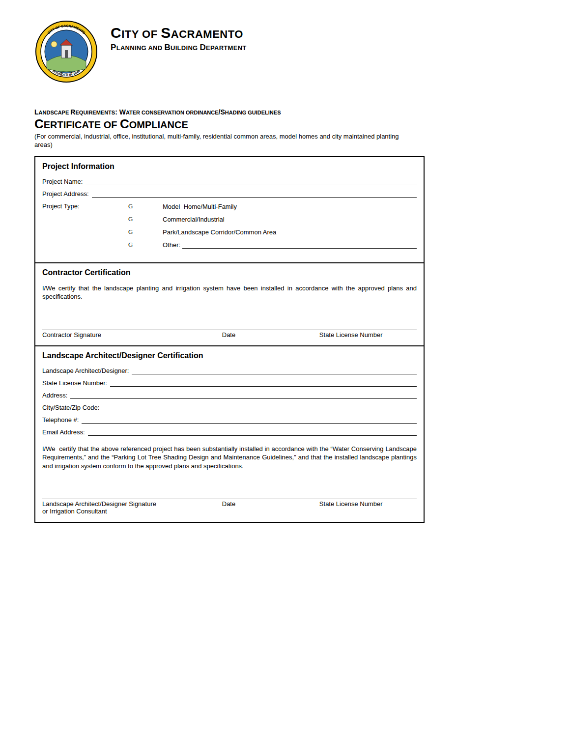CITY OF SACRAMENTO FOUNDED IN 1849
CITY OF SACRAMENTO
PLANNING AND BUILDING DEPARTMENT
LANDSCAPE REQUIREMENTS: WATER CONSERVATION ORDINANCE/SHADING GUIDELINES
CERTIFICATE OF COMPLIANCE
(For commercial, industrial, office, institutional, multi-family, residential common areas, model homes and city maintained planting areas)
Project Information
Project Name:
Project Address:
Project Type:
G Model Home/Multi-Family
G Commercial/Industrial
G Park/Landscape Corridor/Common Area
G Other:
Contractor Certification
I/We certify that the landscape planting and irrigation system have been installed in accordance with the approved plans and specifications.
Contractor Signature Date State License Number
Landscape Architect/Designer Certification
Landscape Architect/Designer:
State License Number:
Address:
City/State/Zip Code:
Telephone #:
Email Address:
I/We certify that the above referenced project has been substantially installed in accordance with the “Water Conserving Landscape Requirements,” and the “Parking Lot Tree Shading Design and Maintenance Guidelines,” and that the installed landscape plantings and irrigation system conform to the approved plans and specifications.
Landscape Architect/Designer Signature Date State License Number
or Irrigation Consultant